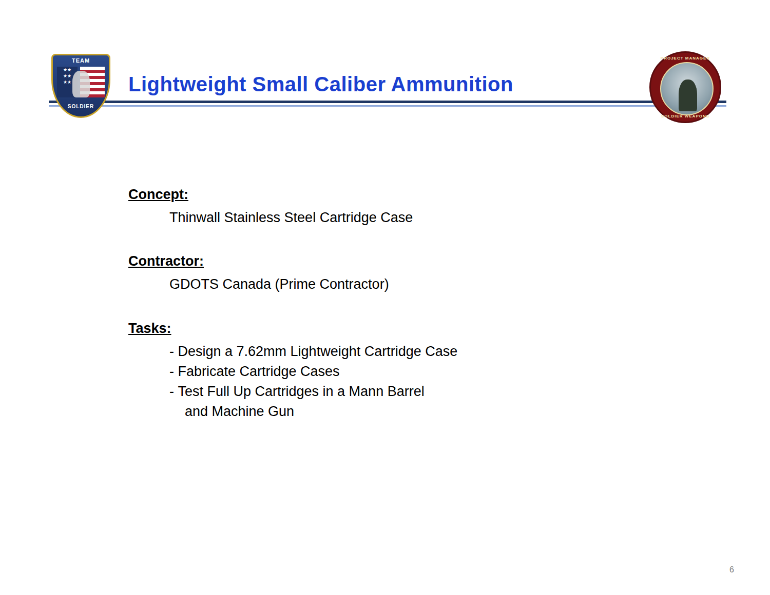Lightweight Small Caliber Ammunition
TEAM
★★
★★
★★
SOLDIER
PROJECT MANAGER
SOLDIER WEAPONS
Concept:
Thinwall Stainless Steel Cartridge Case
Contractor:
GDOTS Canada (Prime Contractor)
Tasks:
- Design a 7.62mm Lightweight Cartridge Case
- Fabricate Cartridge Cases
- Test Full Up Cartridges in a Mann Barrel
and Machine Gun
6